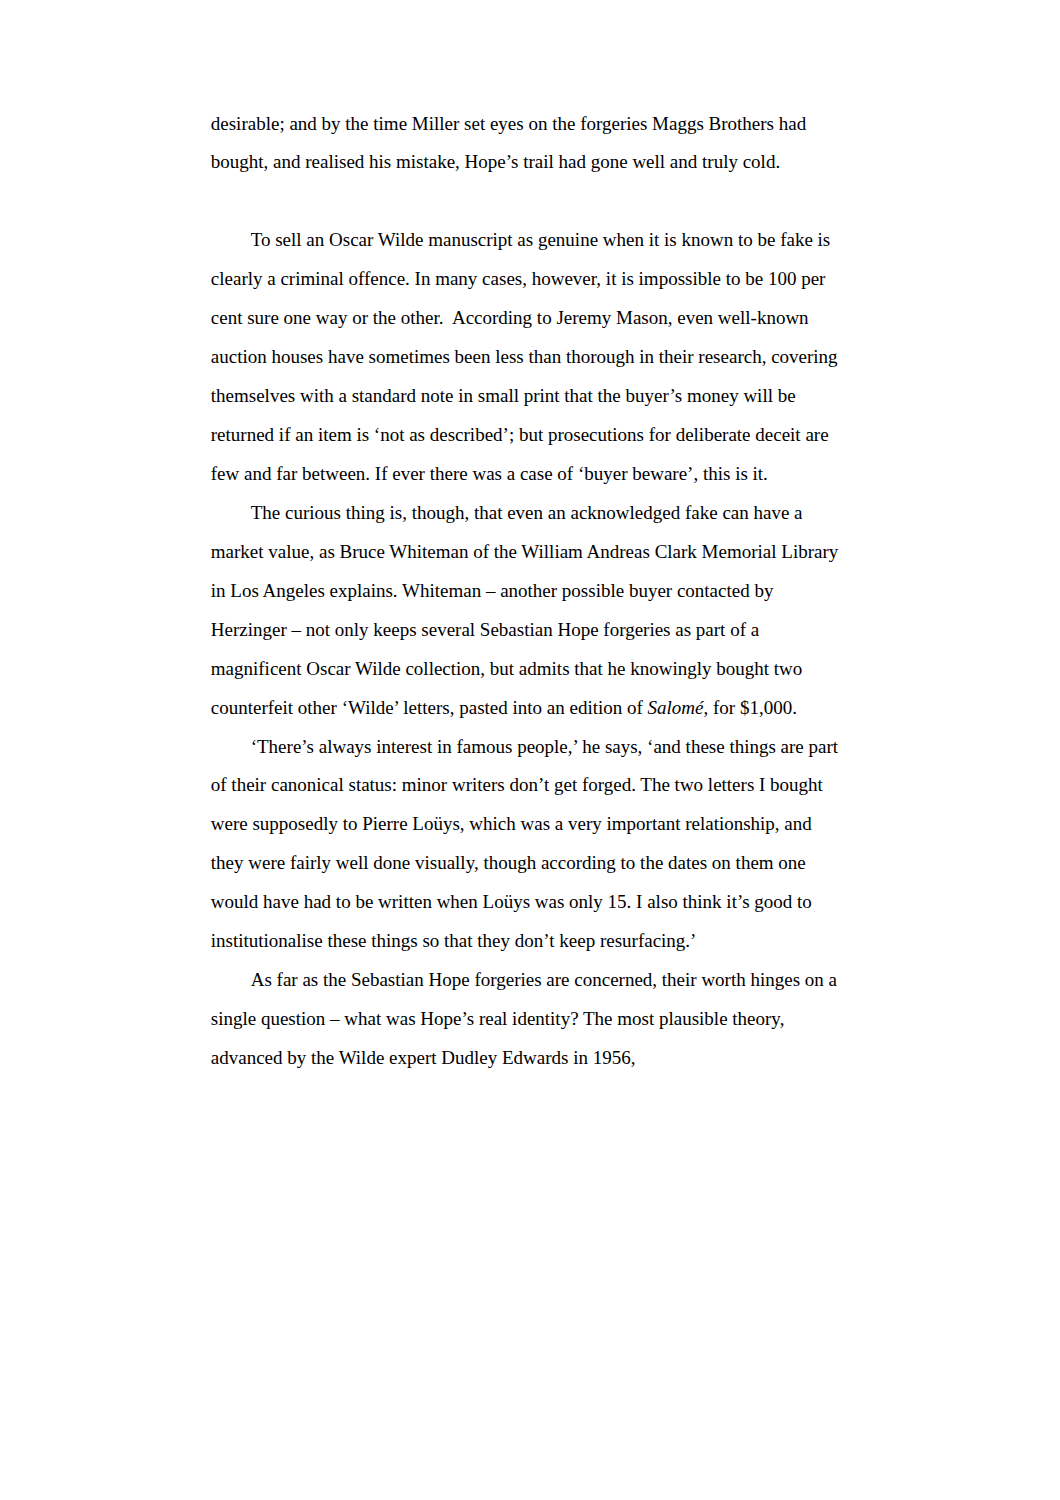desirable; and by the time Miller set eyes on the forgeries Maggs Brothers had bought, and realised his mistake, Hope’s trail had gone well and truly cold.
To sell an Oscar Wilde manuscript as genuine when it is known to be fake is clearly a criminal offence. In many cases, however, it is impossible to be 100 per cent sure one way or the other. According to Jeremy Mason, even well-known auction houses have sometimes been less than thorough in their research, covering themselves with a standard note in small print that the buyer’s money will be returned if an item is ‘not as described’; but prosecutions for deliberate deceit are few and far between. If ever there was a case of ‘buyer beware’, this is it.
The curious thing is, though, that even an acknowledged fake can have a market value, as Bruce Whiteman of the William Andreas Clark Memorial Library in Los Angeles explains. Whiteman – another possible buyer contacted by Herzinger – not only keeps several Sebastian Hope forgeries as part of a magnificent Oscar Wilde collection, but admits that he knowingly bought two counterfeit other ‘Wilde’ letters, pasted into an edition of Salomé, for $1,000.
‘There’s always interest in famous people,’ he says, ‘and these things are part of their canonical status: minor writers don’t get forged. The two letters I bought were supposedly to Pierre Loüys, which was a very important relationship, and they were fairly well done visually, though according to the dates on them one would have had to be written when Loüys was only 15. I also think it’s good to institutionalise these things so that they don’t keep resurfacing.’
As far as the Sebastian Hope forgeries are concerned, their worth hinges on a single question – what was Hope’s real identity? The most plausible theory, advanced by the Wilde expert Dudley Edwards in 1956,